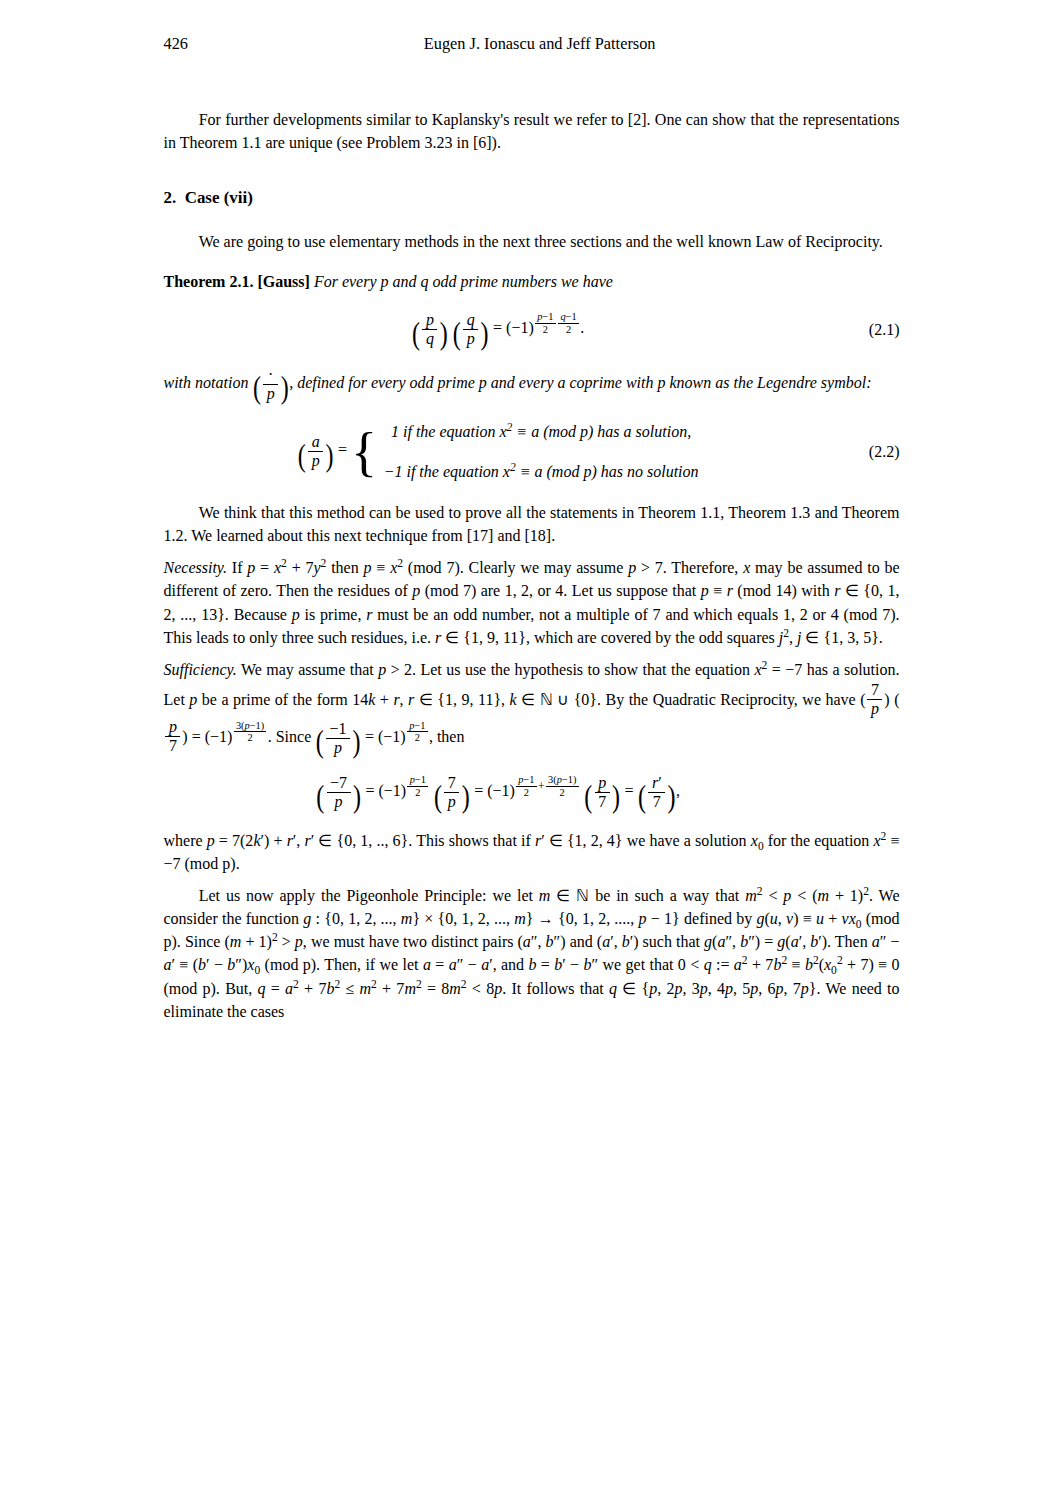426 Eugen J. Ionascu and Jeff Patterson
For further developments similar to Kaplansky's result we refer to [2]. One can show that the representations in Theorem 1.1 are unique (see Problem 3.23 in [6]).
2. Case (vii)
We are going to use elementary methods in the next three sections and the well known Law of Reciprocity.
Theorem 2.1. [Gauss] For every p and q odd prime numbers we have
(pq) (qp) = (−1)p−12 q−12.
(2.1)
with notation (·p), defined for every odd prime p and every a coprime with p known as the Legendre symbol:
(ap) = { 1 if the equation x2 ≡ a (mod p) has a solution, −1 if the equation x2 ≡ a (mod p) has no solution
(2.2)
We think that this method can be used to prove all the statements in Theorem 1.1, Theorem 1.3 and Theorem 1.2. We learned about this next technique from [17] and [18].
Necessity. If p = x2 + 7y2 then p ≡ x2 (mod 7). Clearly we may assume p > 7. Therefore, x may be assumed to be different of zero. Then the residues of p (mod 7) are 1, 2, or 4. Let us suppose that p ≡ r (mod 14) with r ∈ {0, 1, 2, ..., 13}. Because p is prime, r must be an odd number, not a multiple of 7 and which equals 1, 2 or 4 (mod 7). This leads to only three such residues, i.e. r ∈ {1, 9, 11}, which are covered by the odd squares j2, j ∈ {1, 3, 5}.
Sufficiency. We may assume that p > 2. Let us use the hypothesis to show that the equation x2 = −7 has a solution. Let p be a prime of the form 14k + r, r ∈ {1, 9, 11}, k ∈ ℕ ∪ {0}. By the Quadratic Reciprocity, we have (7 p) (p 7) = (−1)3(p−1) 2. Since (−1 p) = (−1)p−12, then
(−7 p) = (−1)p−12 (7 p) = (−1)p−12+3(p−1) 2 (p 7) = (r′7),
where p = 7(2k′) + r′, r′ ∈ {0, 1, .., 6}. This shows that if r′ ∈ {1, 2, 4} we have a solution x0 for the equation x2 ≡ −7 (mod p).
Let us now apply the Pigeonhole Principle: we let m ∈ ℕ be in such a way that m2 < p < (m + 1)2. We consider the function g : {0, 1, 2, ..., m} × {0, 1, 2, ..., m} → {0, 1, 2, ...., p − 1} defined by g(u, v) ≡ u + vx0 (mod p). Since (m + 1)2 > p, we must have two distinct pairs (a″, b″) and (a′, b′) such that g(a″, b″) = g(a′, b′). Then a″ − a′ ≡ (b′ − b″)x0 (mod p). Then, if we let a = a″ − a′, and b = b′ − b″ we get that 0 < q := a2 + 7b2 ≡ b2(x02 + 7) ≡ 0 (mod p). But, q = a2 + 7b2 ≤ m2 + 7m2 = 8m2 < 8p. It follows that q ∈ {p, 2p, 3p, 4p, 5p, 6p, 7p}. We need to eliminate the cases